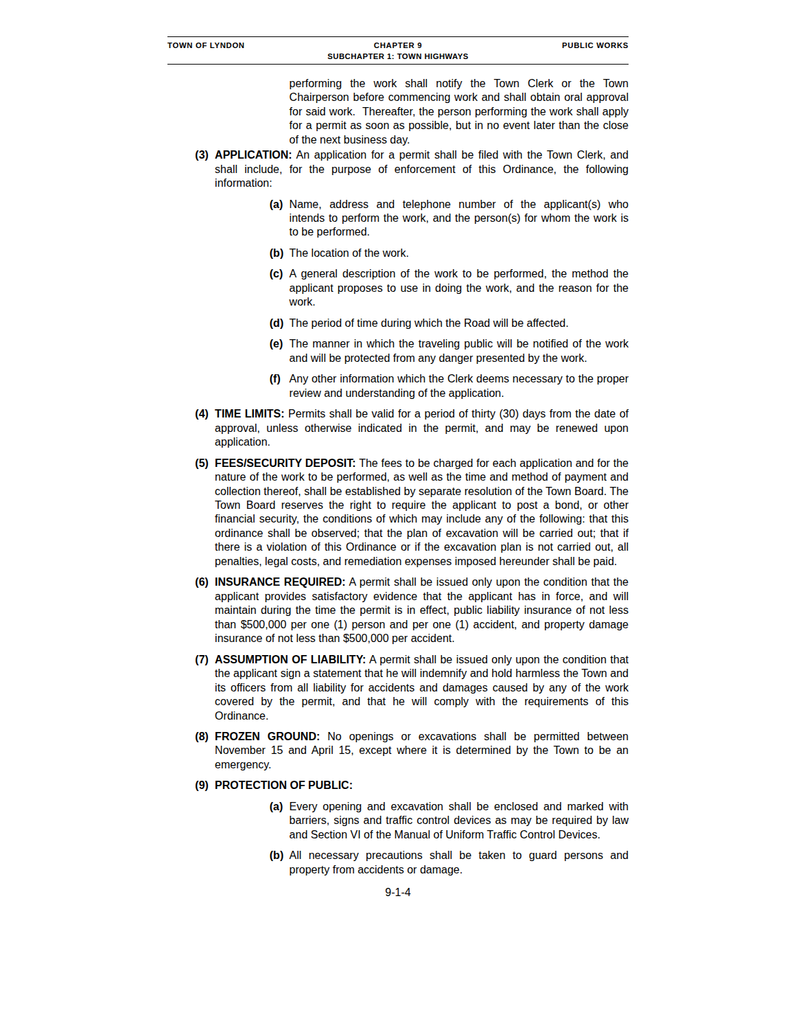TOWN OF LYNDON
CHAPTER 9
PUBLIC WORKS
SUBCHAPTER 1: TOWN HIGHWAYS
performing the work shall notify the Town Clerk or the Town Chairperson before commencing work and shall obtain oral approval for said work. Thereafter, the person performing the work shall apply for a permit as soon as possible, but in no event later than the close of the next business day.
(3)
APPLICATION: An application for a permit shall be filed with the Town Clerk, and shall include, for the purpose of enforcement of this Ordinance, the following information:
(a)
Name, address and telephone number of the applicant(s) who intends to perform the work, and the person(s) for whom the work is to be performed.
(b)
The location of the work.
(c)
A general description of the work to be performed, the method the applicant proposes to use in doing the work, and the reason for the work.
(d)
The period of time during which the Road will be affected.
(e)
The manner in which the traveling public will be notified of the work and will be protected from any danger presented by the work.
(f)
Any other information which the Clerk deems necessary to the proper review and understanding of the application.
(4)
TIME LIMITS: Permits shall be valid for a period of thirty (30) days from the date of approval, unless otherwise indicated in the permit, and may be renewed upon application.
(5)
FEES/SECURITY DEPOSIT: The fees to be charged for each application and for the nature of the work to be performed, as well as the time and method of payment and collection thereof, shall be established by separate resolution of the Town Board. The Town Board reserves the right to require the applicant to post a bond, or other financial security, the conditions of which may include any of the following: that this ordinance shall be observed; that the plan of excavation will be carried out; that if there is a violation of this Ordinance or if the excavation plan is not carried out, all penalties, legal costs, and remediation expenses imposed hereunder shall be paid.
(6)
INSURANCE REQUIRED: A permit shall be issued only upon the condition that the applicant provides satisfactory evidence that the applicant has in force, and will maintain during the time the permit is in effect, public liability insurance of not less than $500,000 per one (1) person and per one (1) accident, and property damage insurance of not less than $500,000 per accident.
(7)
ASSUMPTION OF LIABILITY: A permit shall be issued only upon the condition that the applicant sign a statement that he will indemnify and hold harmless the Town and its officers from all liability for accidents and damages caused by any of the work covered by the permit, and that he will comply with the requirements of this Ordinance.
(8)
FROZEN GROUND: No openings or excavations shall be permitted between November 15 and April 15, except where it is determined by the Town to be an emergency.
(9)
PROTECTION OF PUBLIC:
(a)
Every opening and excavation shall be enclosed and marked with barriers, signs and traffic control devices as may be required by law and Section VI of the Manual of Uniform Traffic Control Devices.
(b)
All necessary precautions shall be taken to guard persons and property from accidents or damage.
9-1-4